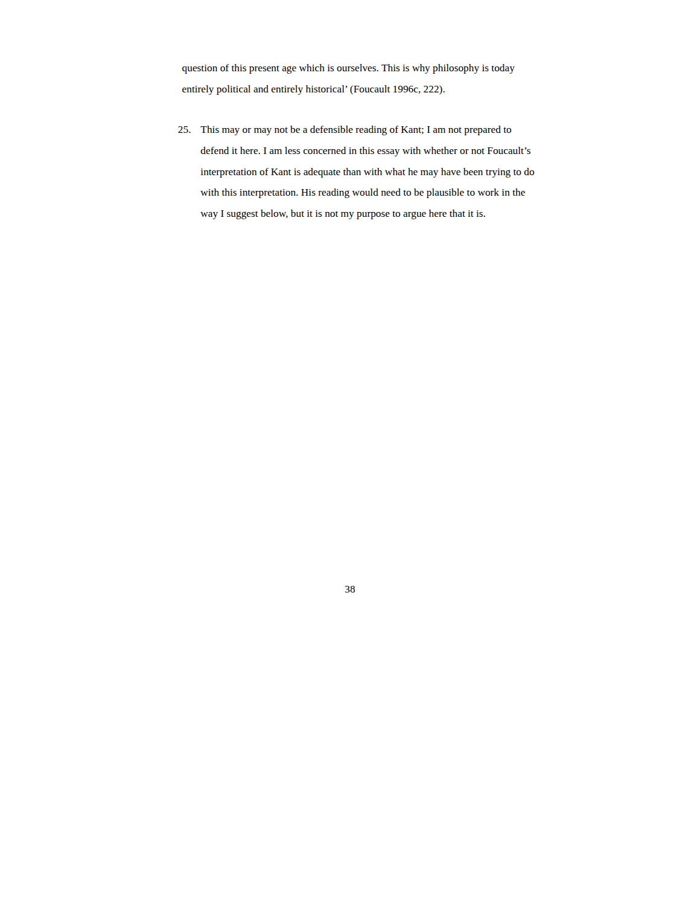question of this present age which is ourselves. This is why philosophy is today entirely political and entirely historical’ (Foucault 1996c, 222).
This may or may not be a defensible reading of Kant; I am not prepared to defend it here. I am less concerned in this essay with whether or not Foucault’s interpretation of Kant is adequate than with what he may have been trying to do with this interpretation. His reading would need to be plausible to work in the way I suggest below, but it is not my purpose to argue here that it is.
38